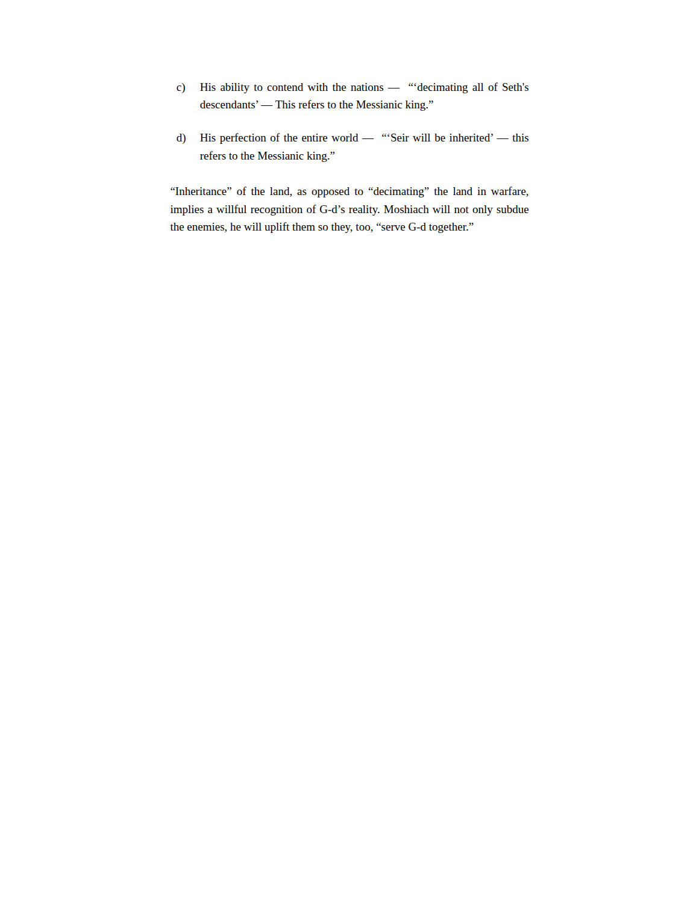c) His ability to contend with the nations — “‘decimating all of Seth's descendants’ — This refers to the Messianic king.”
d) His perfection of the entire world — “‘Seir will be inherited’ — this refers to the Messianic king.”
“Inheritance” of the land, as opposed to “decimating” the land in warfare, implies a willful recognition of G‑d’s reality. Moshiach will not only subdue the enemies, he will uplift them so they, too, “serve G‑d together.”